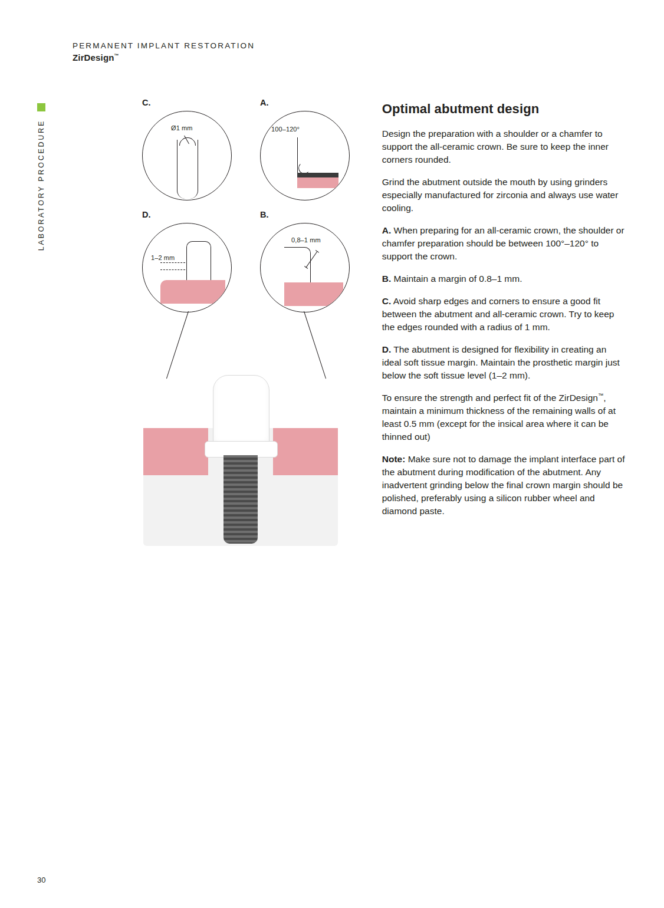Permanent Implant Restoration
ZirDesign™
Laboratory Procedure
C. A. D. B.
Ø1 mm
100–120°
1–2 mm
0,8–1 mm
Optimal abutment design
Design the preparation with a shoulder or a chamfer to support the all-ceramic crown. Be sure to keep the inner corners rounded.
Grind the abutment outside the mouth by using grinders especially manufactured for zirconia and always use water cooling.
A. When preparing for an all-ceramic crown, the shoulder or chamfer preparation should be between 100°–120° to support the crown.
B. Maintain a margin of 0.8–1 mm.
C. Avoid sharp edges and corners to ensure a good fit between the abutment and all-ceramic crown. Try to keep the edges rounded with a radius of 1 mm.
D. The abutment is designed for flexibility in creating an ideal soft tissue margin. Maintain the prosthetic margin just below the soft tissue level (1–2 mm).
To ensure the strength and perfect fit of the ZirDesign™, maintain a minimum thickness of the remaining walls of at least 0.5 mm (except for the insical area where it can be thinned out)
Note: Make sure not to damage the implant interface part of the abutment during modification of the abutment. Any inadvertent grinding below the final crown margin should be polished, preferably using a silicon rubber wheel and diamond paste.
30